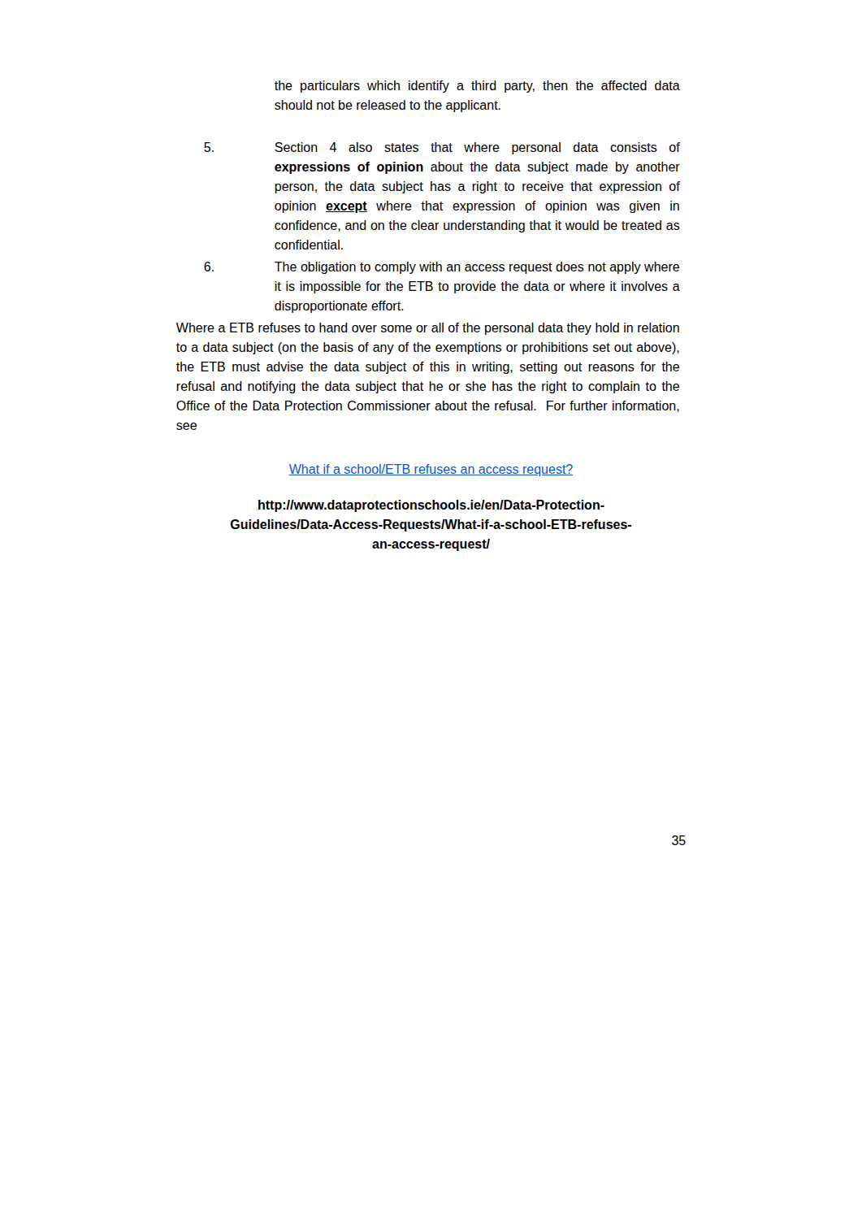the particulars which identify a third party, then the affected data should not be released to the applicant.
5.
Section 4 also states that where personal data consists of expressions of opinion about the data subject made by another person, the data subject has a right to receive that expression of opinion except where that expression of opinion was given in confidence, and on the clear understanding that it would be treated as confidential.
6.
The obligation to comply with an access request does not apply where it is impossible for the ETB to provide the data or where it involves a disproportionate effort.
Where a ETB refuses to hand over some or all of the personal data they hold in relation to a data subject (on the basis of any of the exemptions or prohibitions set out above), the ETB must advise the data subject of this in writing, setting out reasons for the refusal and notifying the data subject that he or she has the right to complain to the Office of the Data Protection Commissioner about the refusal. For further information, see
What if a school/ETB refuses an access request?
http://www.dataprotectionschools.ie/en/Data-Protection-Guidelines/Data-Access-Requests/What-if-a-school-ETB-refuses-an-access-request/
35